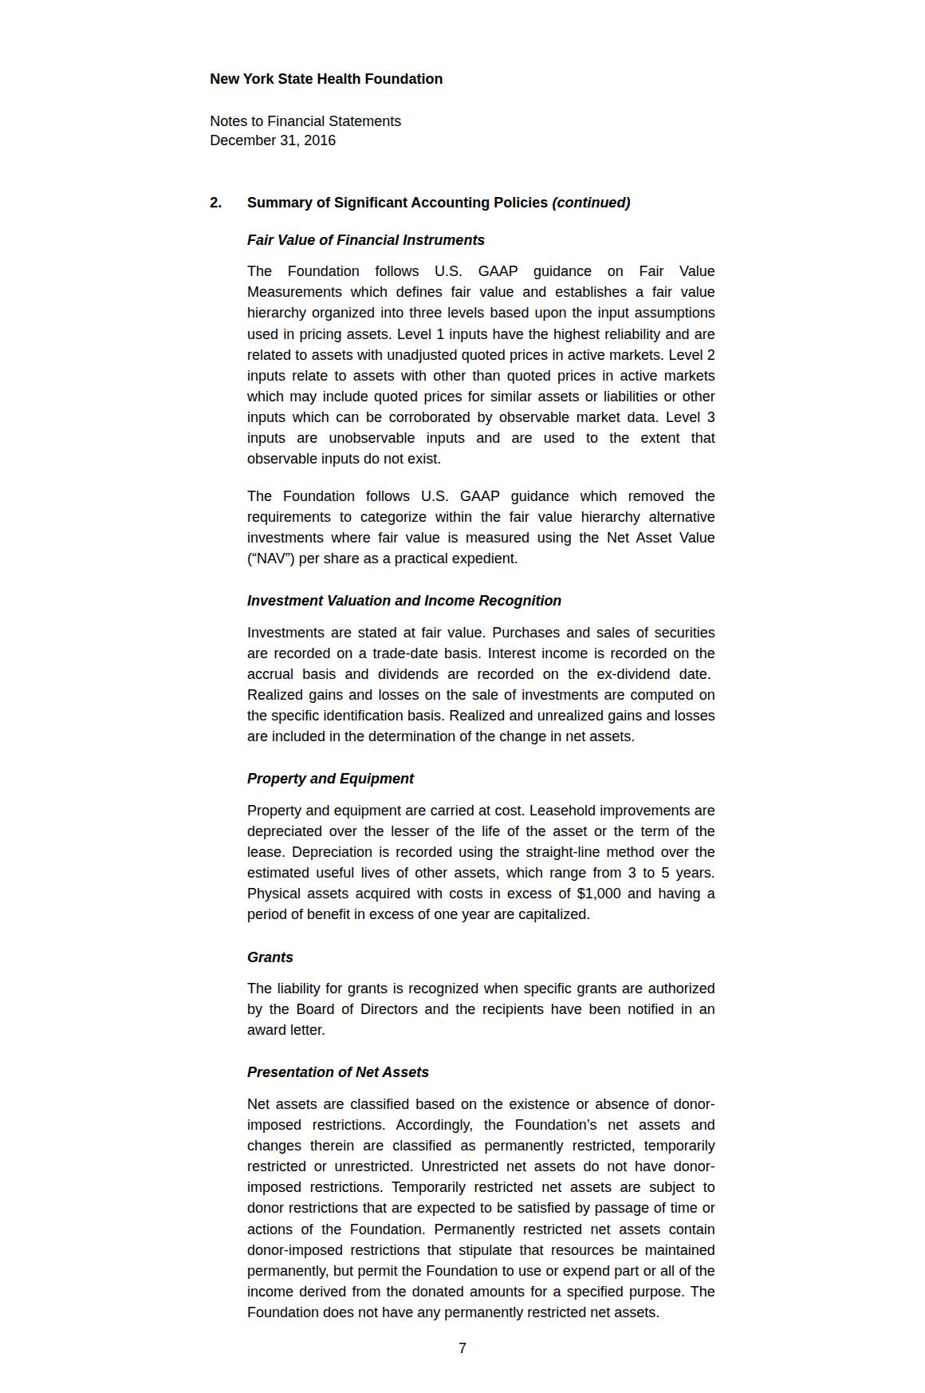New York State Health Foundation
Notes to Financial Statements
December 31, 2016
2. Summary of Significant Accounting Policies (continued)
Fair Value of Financial Instruments
The Foundation follows U.S. GAAP guidance on Fair Value Measurements which defines fair value and establishes a fair value hierarchy organized into three levels based upon the input assumptions used in pricing assets. Level 1 inputs have the highest reliability and are related to assets with unadjusted quoted prices in active markets. Level 2 inputs relate to assets with other than quoted prices in active markets which may include quoted prices for similar assets or liabilities or other inputs which can be corroborated by observable market data. Level 3 inputs are unobservable inputs and are used to the extent that observable inputs do not exist.
The Foundation follows U.S. GAAP guidance which removed the requirements to categorize within the fair value hierarchy alternative investments where fair value is measured using the Net Asset Value (“NAV”) per share as a practical expedient.
Investment Valuation and Income Recognition
Investments are stated at fair value. Purchases and sales of securities are recorded on a trade-date basis. Interest income is recorded on the accrual basis and dividends are recorded on the ex-dividend date. Realized gains and losses on the sale of investments are computed on the specific identification basis. Realized and unrealized gains and losses are included in the determination of the change in net assets.
Property and Equipment
Property and equipment are carried at cost. Leasehold improvements are depreciated over the lesser of the life of the asset or the term of the lease. Depreciation is recorded using the straight-line method over the estimated useful lives of other assets, which range from 3 to 5 years. Physical assets acquired with costs in excess of $1,000 and having a period of benefit in excess of one year are capitalized.
Grants
The liability for grants is recognized when specific grants are authorized by the Board of Directors and the recipients have been notified in an award letter.
Presentation of Net Assets
Net assets are classified based on the existence or absence of donor-imposed restrictions. Accordingly, the Foundation’s net assets and changes therein are classified as permanently restricted, temporarily restricted or unrestricted. Unrestricted net assets do not have donor-imposed restrictions. Temporarily restricted net assets are subject to donor restrictions that are expected to be satisfied by passage of time or actions of the Foundation. Permanently restricted net assets contain donor-imposed restrictions that stipulate that resources be maintained permanently, but permit the Foundation to use or expend part or all of the income derived from the donated amounts for a specified purpose. The Foundation does not have any permanently restricted net assets.
7